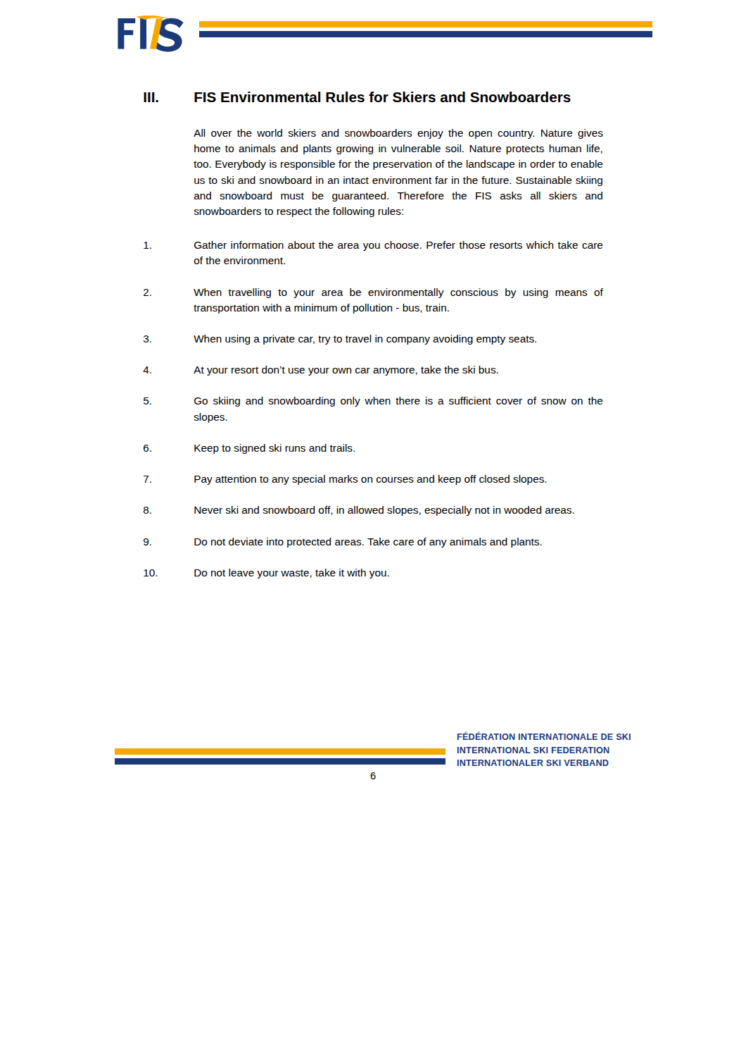III. FIS Environmental Rules for Skiers and Snowboarders
All over the world skiers and snowboarders enjoy the open country. Nature gives home to animals and plants growing in vulnerable soil. Nature protects human life, too. Everybody is responsible for the preservation of the landscape in order to enable us to ski and snowboard in an intact environment far in the future. Sustainable skiing and snowboard must be guaranteed. Therefore the FIS asks all skiers and snowboarders to respect the following rules:
1. Gather information about the area you choose. Prefer those resorts which take care of the environment.
2. When travelling to your area be environmentally conscious by using means of transportation with a minimum of pollution - bus, train.
3. When using a private car, try to travel in company avoiding empty seats.
4. At your resort don’t use your own car anymore, take the ski bus.
5. Go skiing and snowboarding only when there is a sufficient cover of snow on the slopes.
6. Keep to signed ski runs and trails.
7. Pay attention to any special marks on courses and keep off closed slopes.
8. Never ski and snowboard off, in allowed slopes, especially not in wooded areas.
9. Do not deviate into protected areas. Take care of any animals and plants.
10. Do not leave your waste, take it with you.
FÉDÉRATION INTERNATIONALE DE SKI
INTERNATIONAL SKI FEDERATION
INTERNATIONALER SKI VERBAND
6